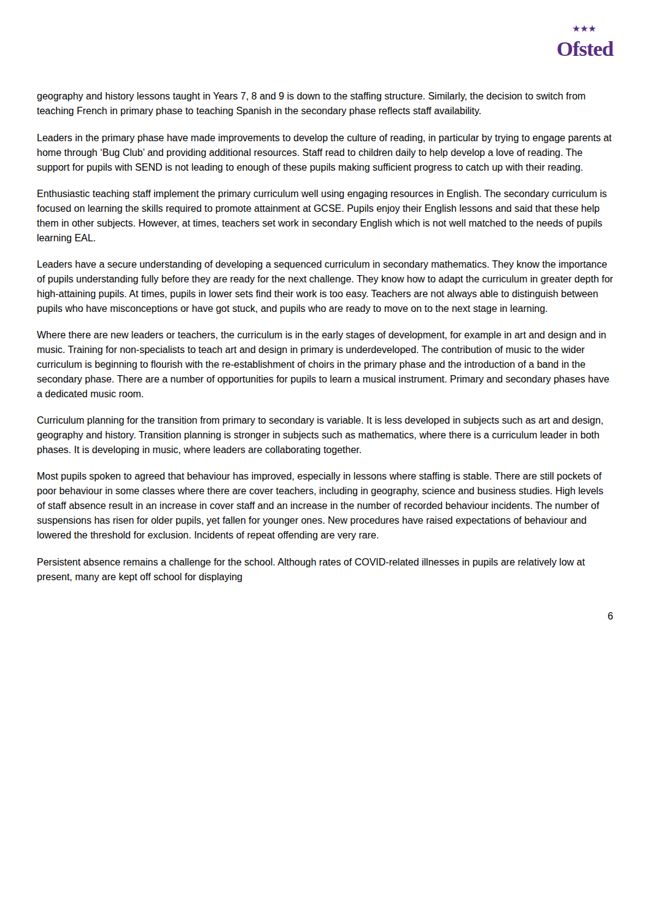★★★ Ofsted
geography and history lessons taught in Years 7, 8 and 9 is down to the staffing structure. Similarly, the decision to switch from teaching French in primary phase to teaching Spanish in the secondary phase reflects staff availability.
Leaders in the primary phase have made improvements to develop the culture of reading, in particular by trying to engage parents at home through ‘Bug Club’ and providing additional resources. Staff read to children daily to help develop a love of reading. The support for pupils with SEND is not leading to enough of these pupils making sufficient progress to catch up with their reading.
Enthusiastic teaching staff implement the primary curriculum well using engaging resources in English. The secondary curriculum is focused on learning the skills required to promote attainment at GCSE. Pupils enjoy their English lessons and said that these help them in other subjects. However, at times, teachers set work in secondary English which is not well matched to the needs of pupils learning EAL.
Leaders have a secure understanding of developing a sequenced curriculum in secondary mathematics. They know the importance of pupils understanding fully before they are ready for the next challenge. They know how to adapt the curriculum in greater depth for high-attaining pupils. At times, pupils in lower sets find their work is too easy. Teachers are not always able to distinguish between pupils who have misconceptions or have got stuck, and pupils who are ready to move on to the next stage in learning.
Where there are new leaders or teachers, the curriculum is in the early stages of development, for example in art and design and in music. Training for non-specialists to teach art and design in primary is underdeveloped. The contribution of music to the wider curriculum is beginning to flourish with the re-establishment of choirs in the primary phase and the introduction of a band in the secondary phase. There are a number of opportunities for pupils to learn a musical instrument. Primary and secondary phases have a dedicated music room.
Curriculum planning for the transition from primary to secondary is variable. It is less developed in subjects such as art and design, geography and history. Transition planning is stronger in subjects such as mathematics, where there is a curriculum leader in both phases. It is developing in music, where leaders are collaborating together.
Most pupils spoken to agreed that behaviour has improved, especially in lessons where staffing is stable. There are still pockets of poor behaviour in some classes where there are cover teachers, including in geography, science and business studies. High levels of staff absence result in an increase in cover staff and an increase in the number of recorded behaviour incidents. The number of suspensions has risen for older pupils, yet fallen for younger ones. New procedures have raised expectations of behaviour and lowered the threshold for exclusion. Incidents of repeat offending are very rare.
Persistent absence remains a challenge for the school. Although rates of COVID-related illnesses in pupils are relatively low at present, many are kept off school for displaying
6